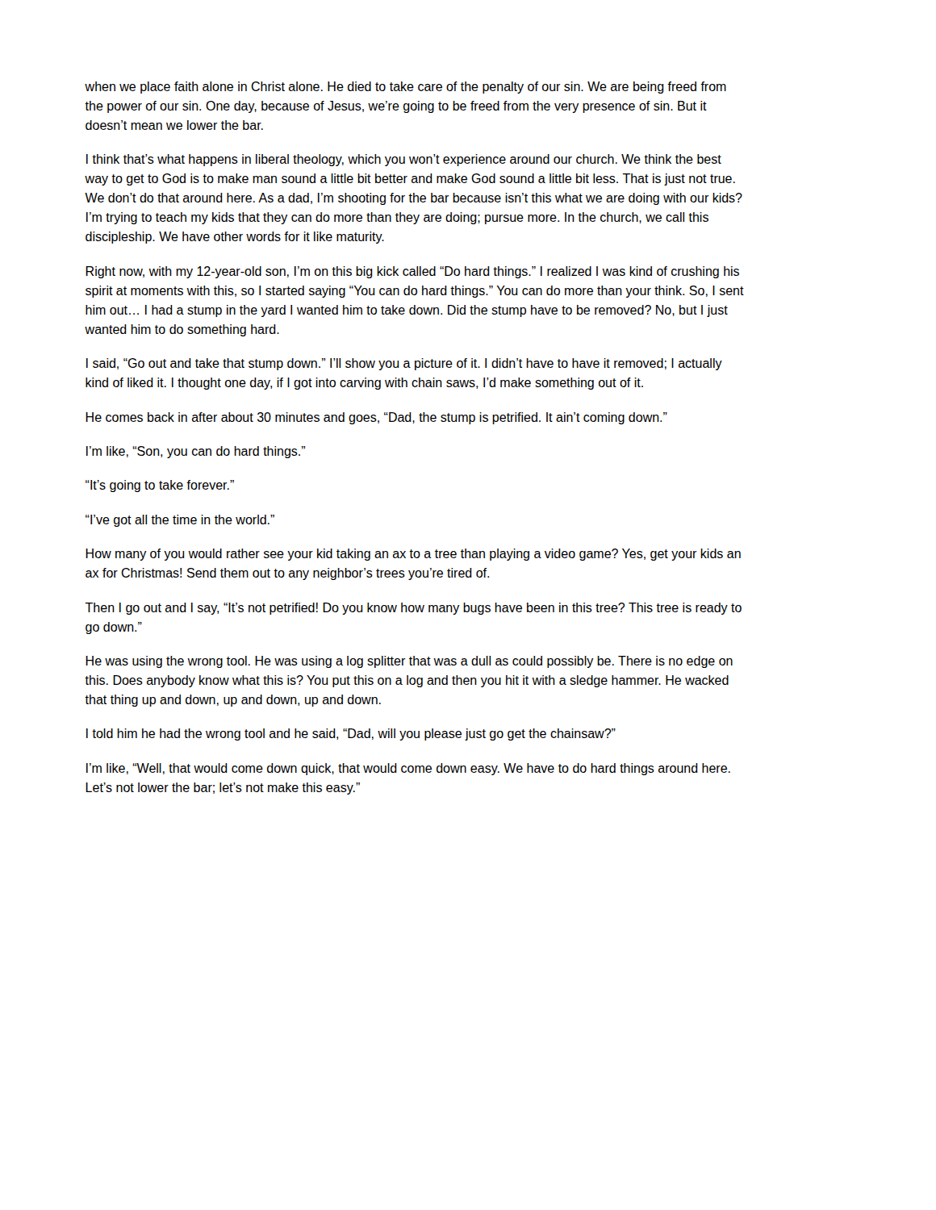when we place faith alone in Christ alone. He died to take care of the penalty of our sin. We are being freed from the power of our sin. One day, because of Jesus, we’re going to be freed from the very presence of sin. But it doesn’t mean we lower the bar.
I think that’s what happens in liberal theology, which you won’t experience around our church. We think the best way to get to God is to make man sound a little bit better and make God sound a little bit less. That is just not true. We don’t do that around here. As a dad, I’m shooting for the bar because isn’t this what we are doing with our kids? I’m trying to teach my kids that they can do more than they are doing; pursue more. In the church, we call this discipleship. We have other words for it like maturity.
Right now, with my 12-year-old son, I’m on this big kick called “Do hard things.” I realized I was kind of crushing his spirit at moments with this, so I started saying “You can do hard things.” You can do more than your think. So, I sent him out… I had a stump in the yard I wanted him to take down. Did the stump have to be removed? No, but I just wanted him to do something hard.
I said, “Go out and take that stump down.” I’ll show you a picture of it. I didn’t have to have it removed; I actually kind of liked it. I thought one day, if I got into carving with chain saws, I’d make something out of it.
He comes back in after about 30 minutes and goes, “Dad, the stump is petrified. It ain’t coming down.”
I’m like, “Son, you can do hard things.”
“It’s going to take forever.”
“I’ve got all the time in the world.”
How many of you would rather see your kid taking an ax to a tree than playing a video game? Yes, get your kids an ax for Christmas! Send them out to any neighbor’s trees you’re tired of.
Then I go out and I say, “It’s not petrified! Do you know how many bugs have been in this tree? This tree is ready to go down.”
He was using the wrong tool. He was using a log splitter that was a dull as could possibly be. There is no edge on this. Does anybody know what this is? You put this on a log and then you hit it with a sledge hammer. He wacked that thing up and down, up and down, up and down.
I told him he had the wrong tool and he said, “Dad, will you please just go get the chainsaw?”
I’m like, “Well, that would come down quick, that would come down easy. We have to do hard things around here. Let’s not lower the bar; let’s not make this easy.”